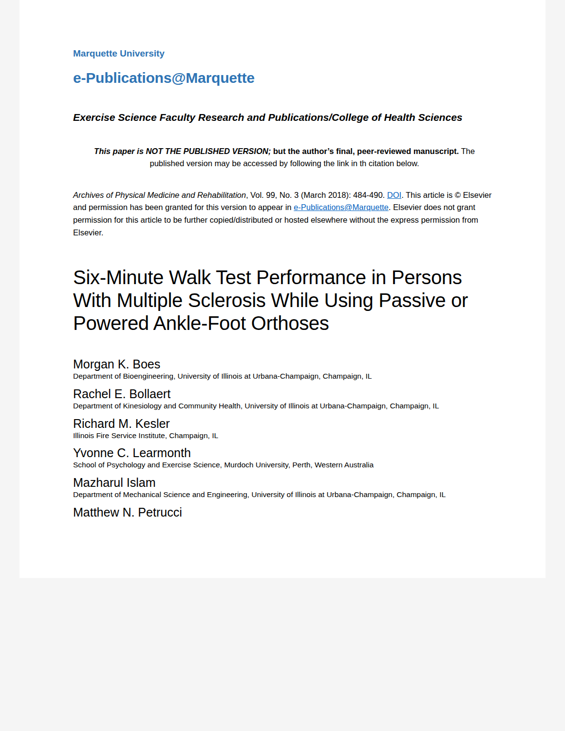Marquette University
e-Publications@Marquette
Exercise Science Faculty Research and Publications/College of Health Sciences
This paper is NOT THE PUBLISHED VERSION; but the author’s final, peer-reviewed manuscript. The published version may be accessed by following the link in th citation below.
Archives of Physical Medicine and Rehabilitation, Vol. 99, No. 3 (March 2018): 484-490. DOI. This article is © Elsevier and permission has been granted for this version to appear in e-Publications@Marquette. Elsevier does not grant permission for this article to be further copied/distributed or hosted elsewhere without the express permission from Elsevier.
Six-Minute Walk Test Performance in Persons With Multiple Sclerosis While Using Passive or Powered Ankle-Foot Orthoses
Morgan K. Boes
Department of Bioengineering, University of Illinois at Urbana-Champaign, Champaign, IL
Rachel E. Bollaert
Department of Kinesiology and Community Health, University of Illinois at Urbana-Champaign, Champaign, IL
Richard M. Kesler
Illinois Fire Service Institute, Champaign, IL
Yvonne C. Learmonth
School of Psychology and Exercise Science, Murdoch University, Perth, Western Australia
Mazharul Islam
Department of Mechanical Science and Engineering, University of Illinois at Urbana-Champaign, Champaign, IL
Matthew N. Petrucci